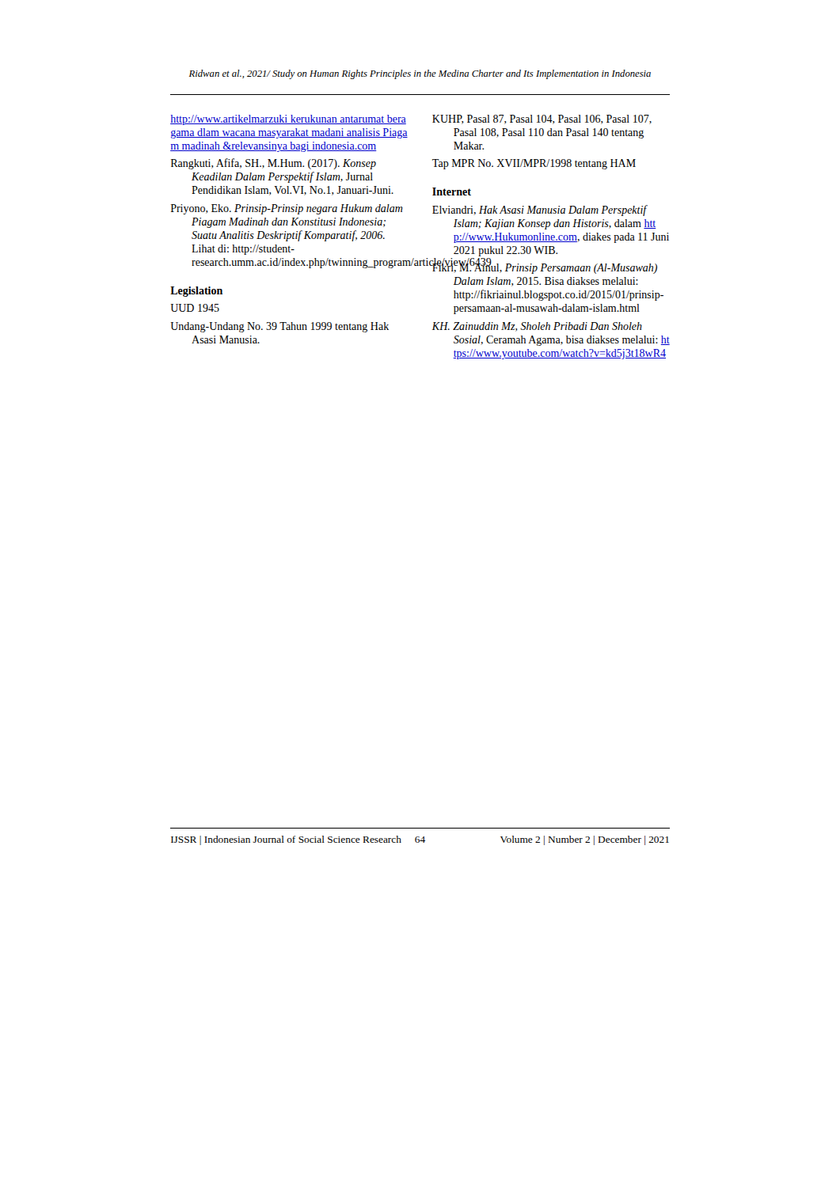Ridwan et al., 2021/ Study on Human Rights Principles in the Medina Charter and Its Implementation in Indonesia
http://www.artikelmarzuki kerukunan antarumat beragama dlam wacana masyarakat madani analisis Piagam madinah &relevansinya bagi indonesia.com
Rangkuti, Afifa, SH., M.Hum. (2017). Konsep Keadilan Dalam Perspektif Islam, Jurnal Pendidikan Islam, Vol.VI, No.1, Januari-Juni.
Priyono, Eko. Prinsip-Prinsip negara Hukum dalam Piagam Madinah dan Konstitusi Indonesia; Suatu Analitis Deskriptif Komparatif, 2006. Lihat di: http://student-research.umm.ac.id/index.php/twinning_program/article/view/6439
Legislation
UUD 1945
Undang-Undang No. 39 Tahun 1999 tentang Hak Asasi Manusia.
KUHP, Pasal 87, Pasal 104, Pasal 106, Pasal 107, Pasal 108, Pasal 110 dan Pasal 140 tentang Makar.
Tap MPR No. XVII/MPR/1998 tentang HAM
Internet
Elviandri, Hak Asasi Manusia Dalam Perspektif Islam; Kajian Konsep dan Historis, dalam http://www.Hukumonline.com, diakes pada 11 Juni 2021 pukul 22.30 WIB.
Fikri, M. Ainul, Prinsip Persamaan (Al-Musawah) Dalam Islam, 2015. Bisa diakses melalui: http://fikriainul.blogspot.co.id/2015/01/prinsip-persamaan-al-musawah-dalam-islam.html
KH. Zainuddin Mz, Sholeh Pribadi Dan Sholeh Sosial, Ceramah Agama, bisa diakses melalui: https://www.youtube.com/watch?v=kd5j3t18wR4
IJSSR | Indonesian Journal of Social Science Research
64
Volume 2 | Number 2 | December | 2021